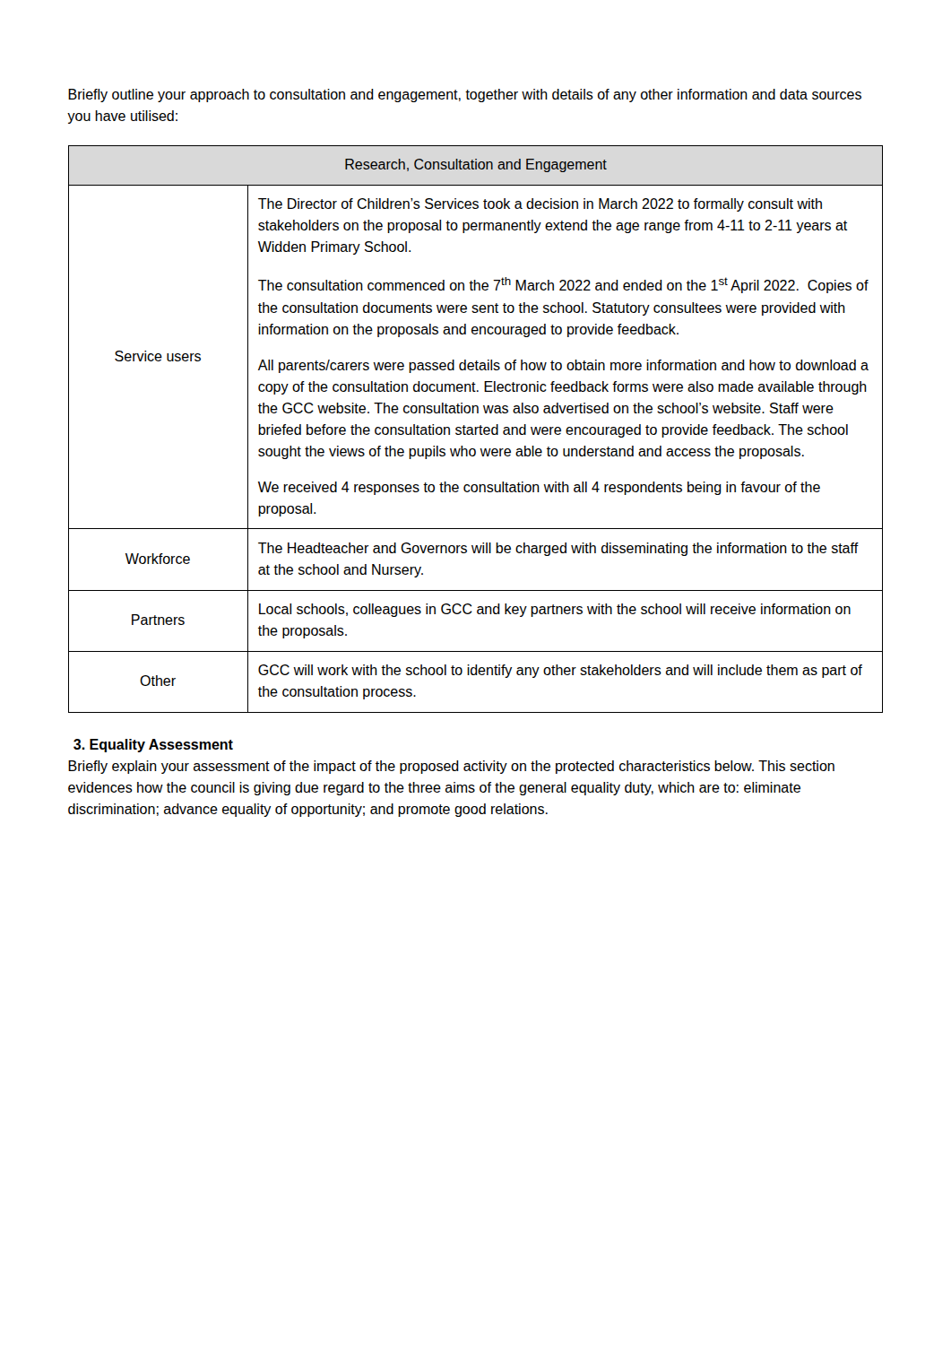Briefly outline your approach to consultation and engagement, together with details of any other information and data sources you have utilised:
| Research, Consultation and Engagement |
| --- |
| Service users | The Director of Children’s Services took a decision in March 2022 to formally consult with stakeholders on the proposal to permanently extend the age range from 4-11 to 2-11 years at Widden Primary School. The consultation commenced on the 7 th March 2022 and ended on the 1 st April 2022. Copies of the consultation documents were sent to the school. Statutory consultees were provided with information on the proposals and encouraged to provide feedback. All parents/carers were passed details of how to obtain more information and how to download a copy of the consultation document. Electronic feedback forms were also made available through the GCC website. The consultation was also advertised on the school’s website. Staff were briefed before the consultation started and were encouraged to provide feedback. The school sought the views of the pupils who were able to understand and access the proposals. We received 4 responses to the consultation with all 4 respondents being in favour of the proposal. |
| Workforce | The Headteacher and Governors will be charged with disseminating the information to the staff at the school and Nursery. |
| Partners | Local schools, colleagues in GCC and key partners with the school will receive information on the proposals. |
| Other | GCC will work with the school to identify any other stakeholders and will include them as part of the consultation process. |
Equality Assessment
Briefly explain your assessment of the impact of the proposed activity on the protected characteristics below. This section evidences how the council is giving due regard to the three aims of the general equality duty, which are to: eliminate discrimination; advance equality of opportunity; and promote good relations.